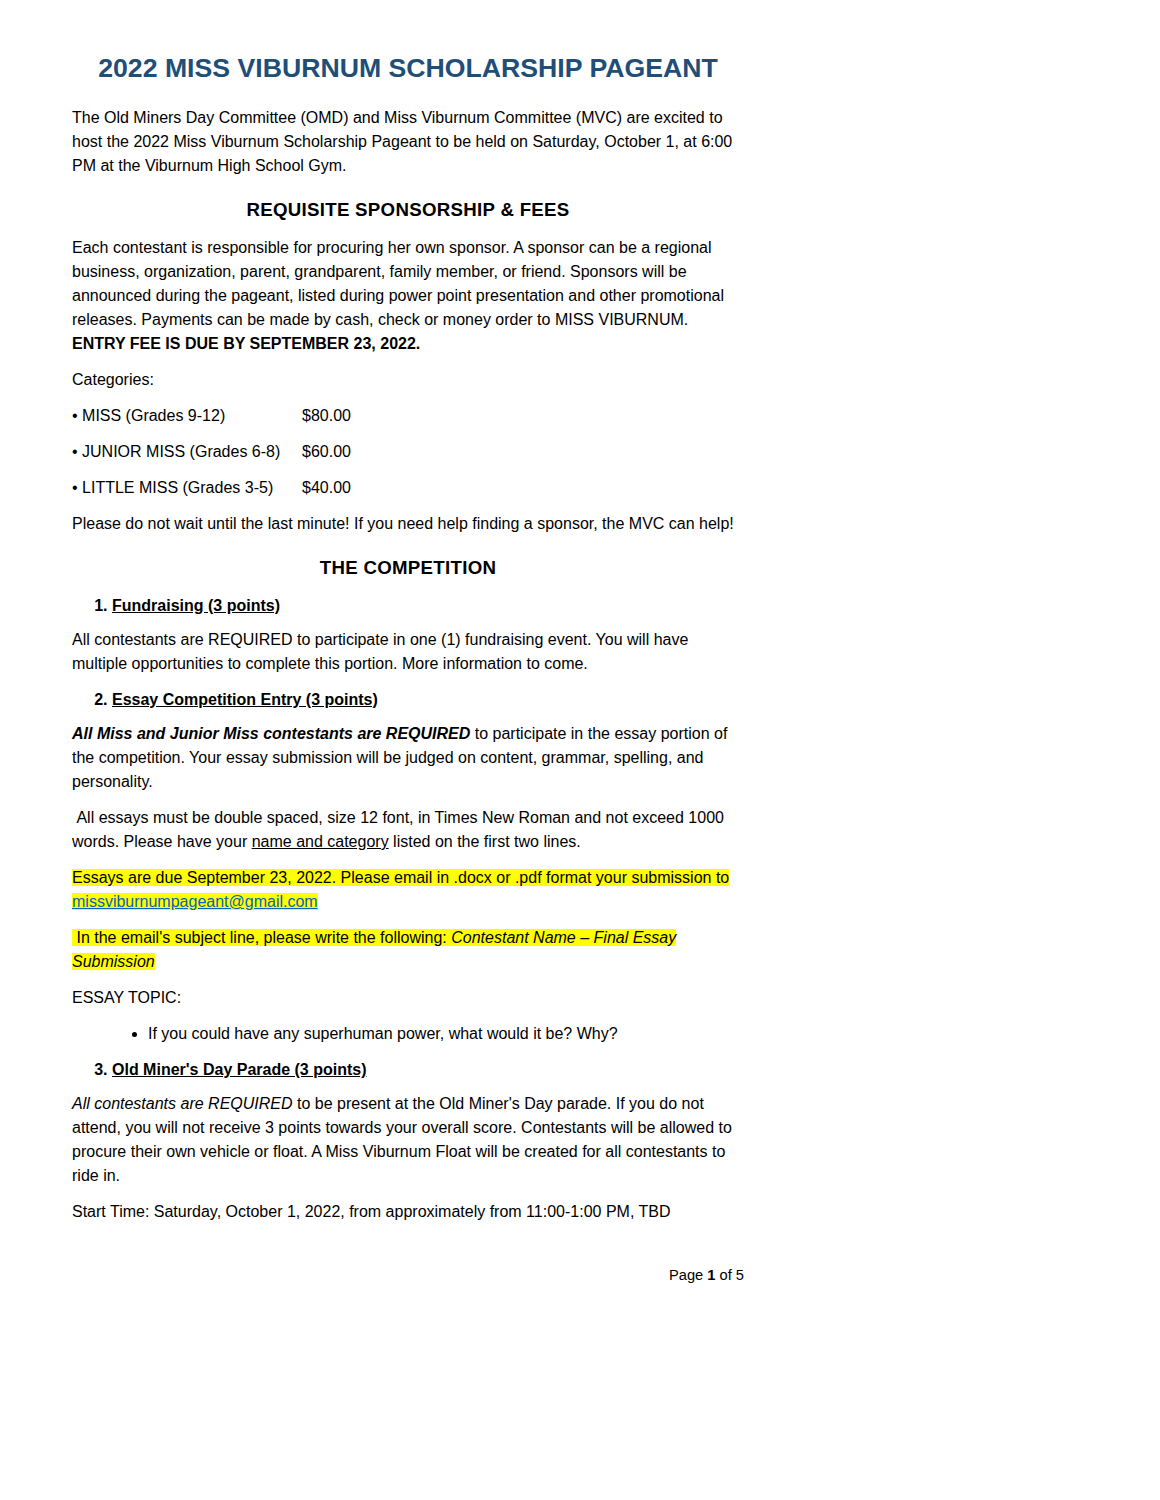2022 MISS VIBURNUM SCHOLARSHIP PAGEANT
The Old Miners Day Committee (OMD) and Miss Viburnum Committee (MVC) are excited to host the 2022 Miss Viburnum Scholarship Pageant to be held on Saturday, October 1, at 6:00 PM at the Viburnum High School Gym.
REQUISITE SPONSORSHIP & FEES
Each contestant is responsible for procuring her own sponsor. A sponsor can be a regional business, organization, parent, grandparent, family member, or friend. Sponsors will be announced during the pageant, listed during power point presentation and other promotional releases. Payments can be made by cash, check or money order to MISS VIBURNUM. ENTRY FEE IS DUE BY SEPTEMBER 23, 2022.
Categories:
• MISS (Grades 9-12)$80.00
• JUNIOR MISS (Grades 6-8)$60.00
• LITTLE MISS (Grades 3-5)$40.00
Please do not wait until the last minute! If you need help finding a sponsor, the MVC can help!
THE COMPETITION
Fundraising (3 points)
All contestants are REQUIRED to participate in one (1) fundraising event. You will have multiple opportunities to complete this portion. More information to come.
Essay Competition Entry (3 points)
All Miss and Junior Miss contestants are REQUIRED to participate in the essay portion of the competition. Your essay submission will be judged on content, grammar, spelling, and personality.
All essays must be double spaced, size 12 font, in Times New Roman and not exceed 1000 words. Please have your name and category listed on the first two lines.
Essays are due September 23, 2022. Please email in .docx or .pdf format your submission to
missviburnumpageant@gmail.com
In the email's subject line, please write the following: Contestant Name – Final Essay Submission
ESSAY TOPIC:
If you could have any superhuman power, what would it be? Why?
Old Miner's Day Parade (3 points)
All contestants are REQUIRED to be present at the Old Miner's Day parade. If you do not attend, you will not receive 3 points towards your overall score. Contestants will be allowed to procure their own vehicle or float. A Miss Viburnum Float will be created for all contestants to ride in.
Start Time: Saturday, October 1, 2022, from approximately from 11:00-1:00 PM, TBD
Page 1 of 5